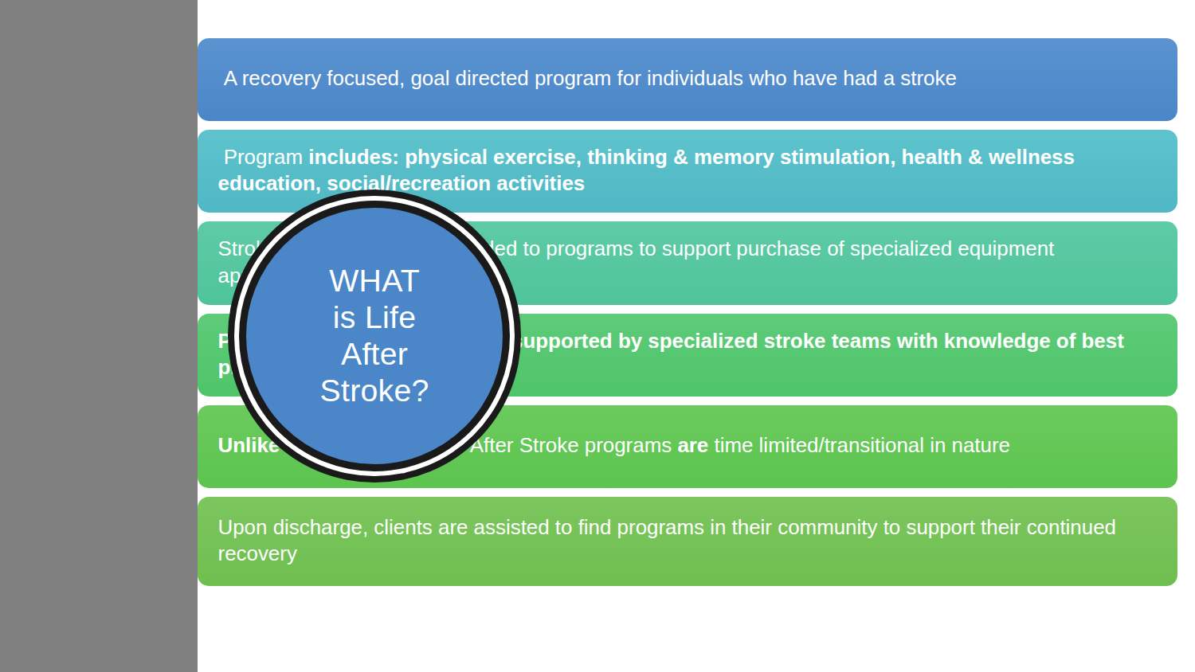WHAT
is Life
After
Stroke?
A recovery focused, goal directed program for individuals who have had a stroke
Program includes: physical exercise, thinking & memory stimulation, health & wellness education, social/recreation activities
Stroke Network funding provided to programs to support purchase of specialized equipment appropriate for stroke recovery
Program staff are trained and supported by specialized stroke teams with knowledge of best practice stroke care
Unlike regular ADP’s, Life After Stroke programs are time limited/transitional in nature
Upon discharge, clients are assisted to find programs in their community to support their continued recovery